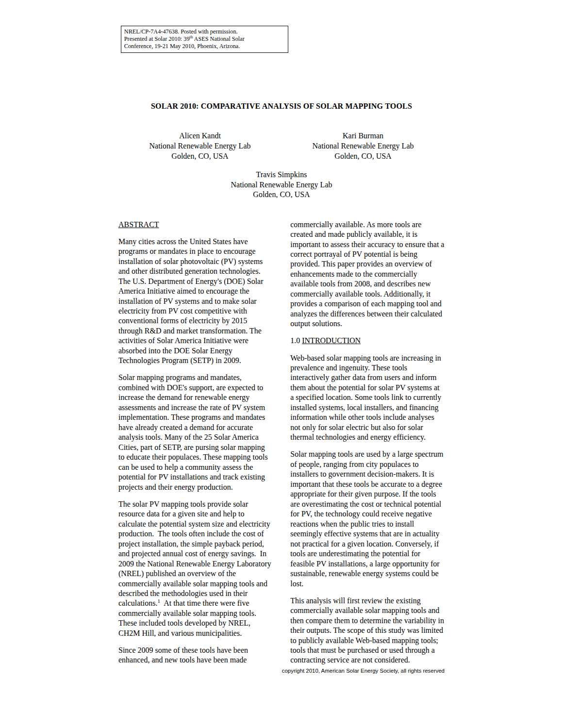NREL/CP-7A4-47638. Posted with permission.
Presented at Solar 2010: 39th ASES National Solar
Conference, 19-21 May 2010, Phoenix, Arizona.
SOLAR 2010: COMPARATIVE ANALYSIS OF SOLAR MAPPING TOOLS
| Alicen Kandt National Renewable Energy Lab Golden, CO, USA | Kari Burman National Renewable Energy Lab Golden, CO, USA |
Travis Simpkins
National Renewable Energy Lab
Golden, CO, USA
ABSTRACT
Many cities across the United States have programs or mandates in place to encourage installation of solar photovoltaic (PV) systems and other distributed generation technologies. The U.S. Department of Energy's (DOE) Solar America Initiative aimed to encourage the installation of PV systems and to make solar electricity from PV cost competitive with conventional forms of electricity by 2015 through R&D and market transformation. The activities of Solar America Initiative were absorbed into the DOE Solar Energy Technologies Program (SETP) in 2009.
Solar mapping programs and mandates, combined with DOE's support, are expected to increase the demand for renewable energy assessments and increase the rate of PV system implementation. These programs and mandates have already created a demand for accurate analysis tools. Many of the 25 Solar America Cities, part of SETP, are pursing solar mapping to educate their populaces. These mapping tools can be used to help a community assess the potential for PV installations and track existing projects and their energy production.
The solar PV mapping tools provide solar resource data for a given site and help to calculate the potential system size and electricity production. The tools often include the cost of project installation, the simple payback period, and projected annual cost of energy savings. In 2009 the National Renewable Energy Laboratory (NREL) published an overview of the commercially available solar mapping tools and described the methodologies used in their calculations.1 At that time there were five commercially available solar mapping tools. These included tools developed by NREL, CH2M Hill, and various municipalities.
Since 2009 some of these tools have been enhanced, and new tools have been made commercially available. As more tools are created and made publicly available, it is important to assess their accuracy to ensure that a correct portrayal of PV potential is being provided. This paper provides an overview of enhancements made to the commercially available tools from 2008, and describes new commercially available tools. Additionally, it provides a comparison of each mapping tool and analyzes the differences between their calculated output solutions.
1.0 INTRODUCTION
Web-based solar mapping tools are increasing in prevalence and ingenuity. These tools interactively gather data from users and inform them about the potential for solar PV systems at a specified location. Some tools link to currently installed systems, local installers, and financing information while other tools include analyses not only for solar electric but also for solar thermal technologies and energy efficiency.
Solar mapping tools are used by a large spectrum of people, ranging from city populaces to installers to government decision-makers. It is important that these tools be accurate to a degree appropriate for their given purpose. If the tools are overestimating the cost or technical potential for PV, the technology could receive negative reactions when the public tries to install seemingly effective systems that are in actuality not practical for a given location. Conversely, if tools are underestimating the potential for feasible PV installations, a large opportunity for sustainable, renewable energy systems could be lost.
This analysis will first review the existing commercially available solar mapping tools and then compare them to determine the variability in their outputs. The scope of this study was limited to publicly available Web-based mapping tools; tools that must be purchased or used through a contracting service are not considered.
copyright 2010, American Solar Energy Society, all rights reserved